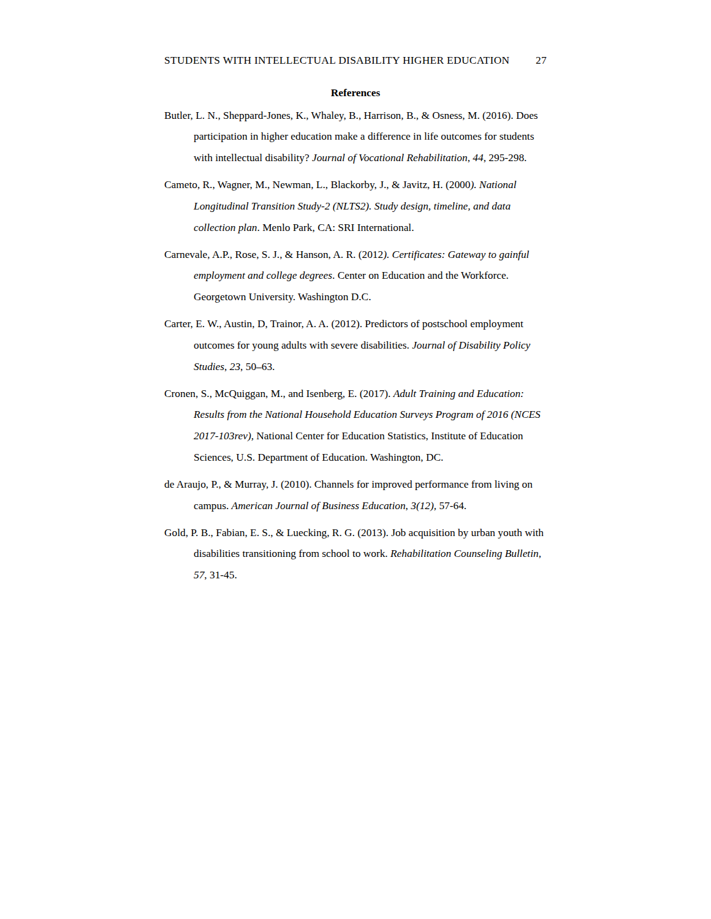Students with Intellectual Disability Higher Education 27
References
Butler, L. N., Sheppard-Jones, K., Whaley, B., Harrison, B., & Osness, M. (2016). Does participation in higher education make a difference in life outcomes for students with intellectual disability? Journal of Vocational Rehabilitation, 44, 295-298.
Cameto, R., Wagner, M., Newman, L., Blackorby, J., & Javitz, H. (2000). National Longitudinal Transition Study-2 (NLTS2). Study design, timeline, and data collection plan. Menlo Park, CA: SRI International.
Carnevale, A.P., Rose, S. J., & Hanson, A. R. (2012). Certificates: Gateway to gainful employment and college degrees. Center on Education and the Workforce. Georgetown University. Washington D.C.
Carter, E. W., Austin, D, Trainor, A. A. (2012). Predictors of postschool employment outcomes for young adults with severe disabilities. Journal of Disability Policy Studies, 23, 50–63.
Cronen, S., McQuiggan, M., and Isenberg, E. (2017). Adult Training and Education: Results from the National Household Education Surveys Program of 2016 (NCES 2017-103rev), National Center for Education Statistics, Institute of Education Sciences, U.S. Department of Education. Washington, DC.
de Araujo, P., & Murray, J. (2010). Channels for improved performance from living on campus. American Journal of Business Education, 3(12), 57-64.
Gold, P. B., Fabian, E. S., & Luecking, R. G. (2013). Job acquisition by urban youth with disabilities transitioning from school to work. Rehabilitation Counseling Bulletin, 57, 31-45.